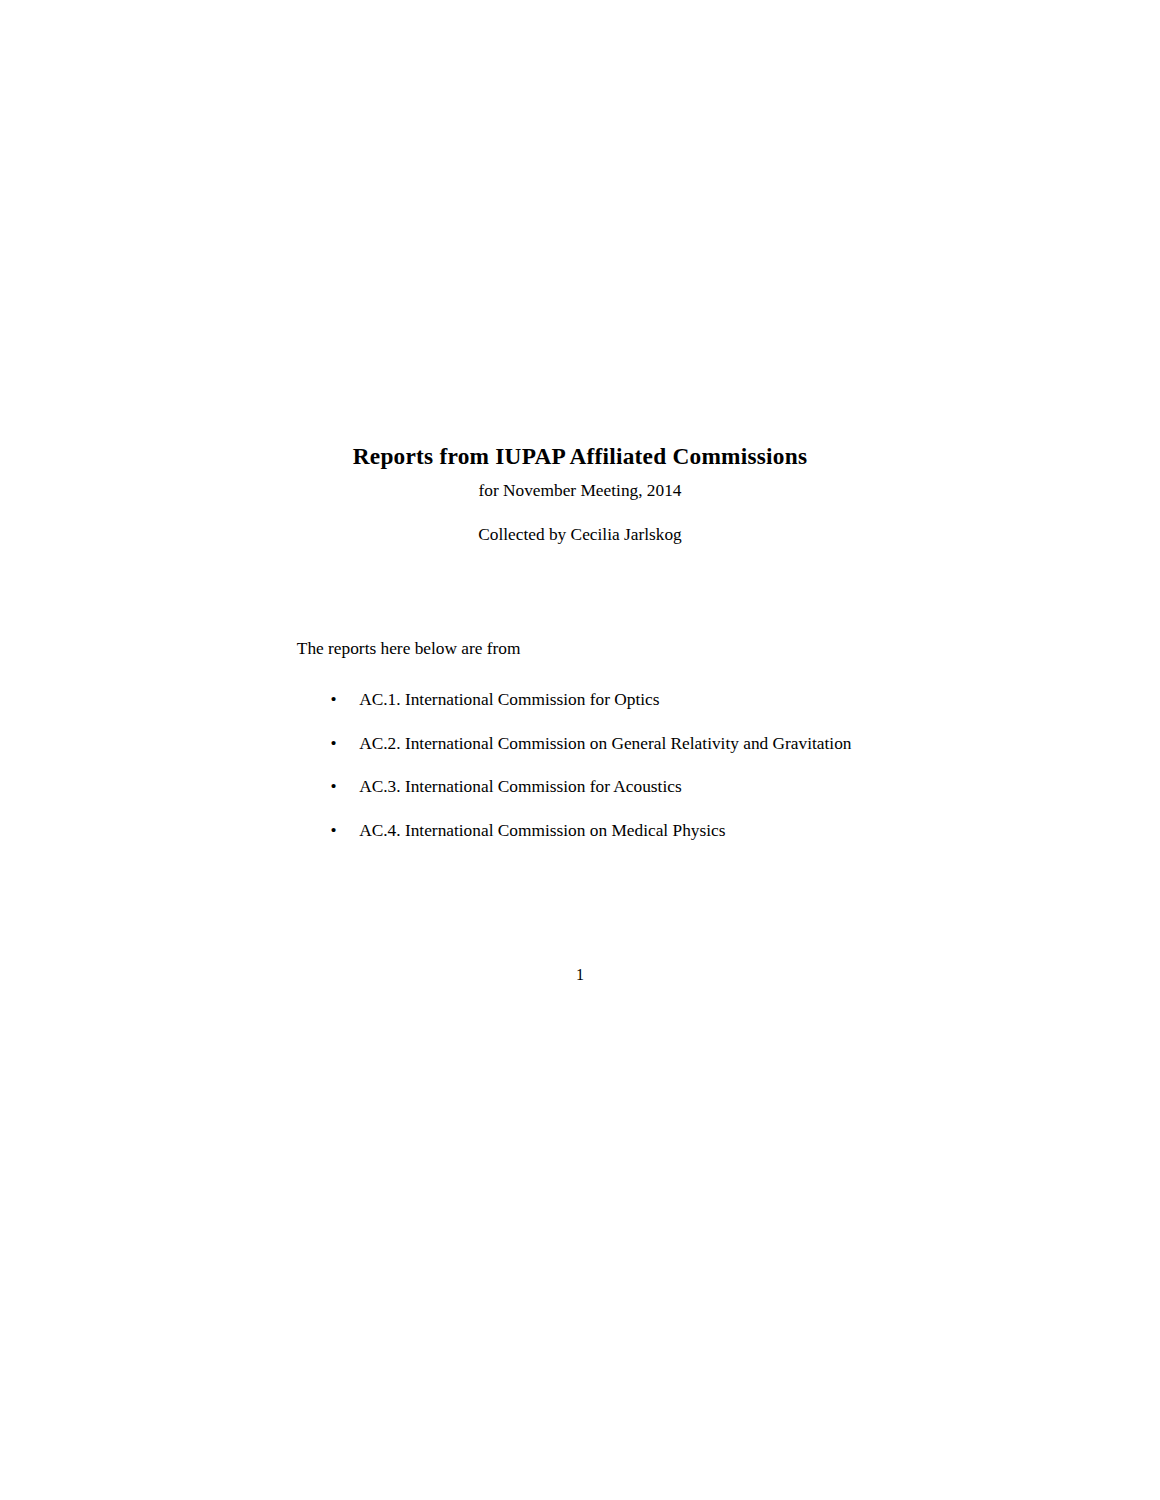Reports from IUPAP Affiliated Commissions
for November Meeting, 2014
Collected by Cecilia Jarlskog
The reports here below are from
AC.1. International Commission for Optics
AC.2. International Commission on General Relativity and Gravitation
AC.3. International Commission for Acoustics
AC.4. International Commission on Medical Physics
1